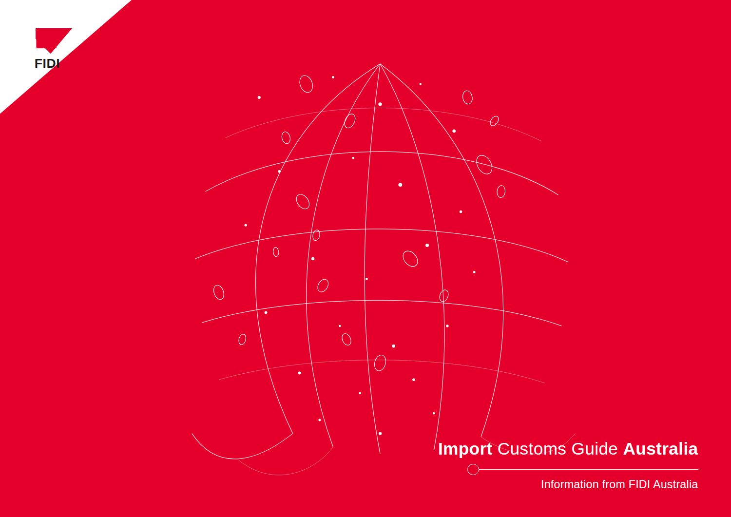FIDI
Import Customs Guide Australia
Information from FIDI Australia